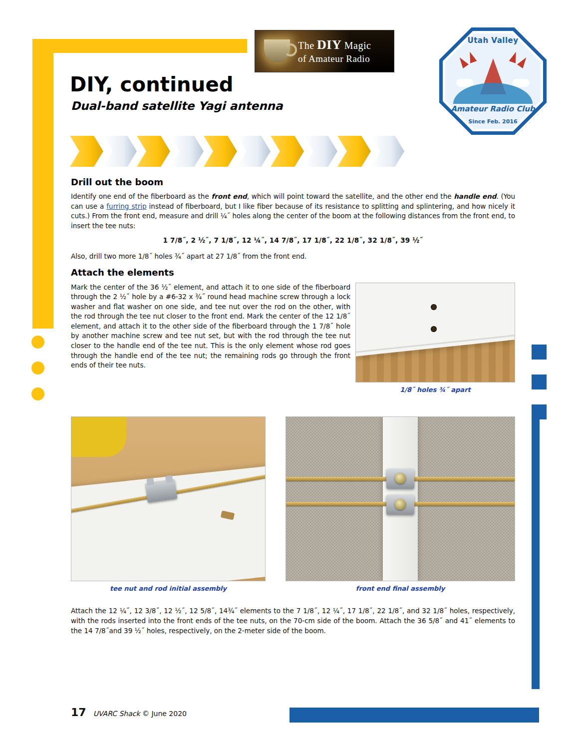The DIY Magic
of Amateur Radio
Utah Valley
Amateur Radio Club
Since Feb. 2016
DIY, continued
Dual-band satellite Yagi antenna
Drill out the boom
Identify one end of the fiberboard as the front end, which will point toward the satellite, and the other end the handle end. (You can use a furring strip instead of fiberboard, but I like fiber because of its resistance to splitting and splintering, and how nicely it cuts.) From the front end, measure and drill ¼˝ holes along the center of the boom at the following distances from the front end, to insert the tee nuts:
1 7/8˝, 2 ½˝, 7 1/8˝, 12 ¼˝, 14 7/8˝, 17 1/8˝, 22 1/8˝, 32 1/8˝, 39 ½˝
Also, drill two more 1/8˝ holes ¾˝ apart at 27 1/8˝ from the front end.
Attach the elements
1/8˝ holes ¾˝ apart
Mark the center of the 36 ½˝ element, and attach it to one side of the fiberboard through the 2 ½˝ hole by a #6-32 x ¾˝ round head machine screw through a lock washer and flat washer on one side, and tee nut over the rod on the other, with the rod through the tee nut closer to the front end. Mark the center of the 12 1/8˝ element, and attach it to the other side of the fiberboard through the 1 7/8˝ hole by another machine screw and tee nut set, but with the rod through the tee nut closer to the handle end of the tee nut. This is the only element whose rod goes through the handle end of the tee nut; the remaining rods go through the front ends of their tee nuts.
tee nut and rod initial assembly
front end final assembly
Attach the 12 ¼˝, 12 3/8˝, 12 ½˝, 12 5/8˝, 14¾˝ elements to the 7 1/8˝, 12 ¼˝, 17 1/8˝, 22 1/8˝, and 32 1/8˝ holes, respectively, with the rods inserted into the front ends of the tee nuts, on the 70-cm side of the boom. Attach the 36 5/8˝ and 41˝ elements to the 14 7/8˝and 39 ½˝ holes, respectively, on the 2-meter side of the boom.
17 UVARC Shack © June 2020